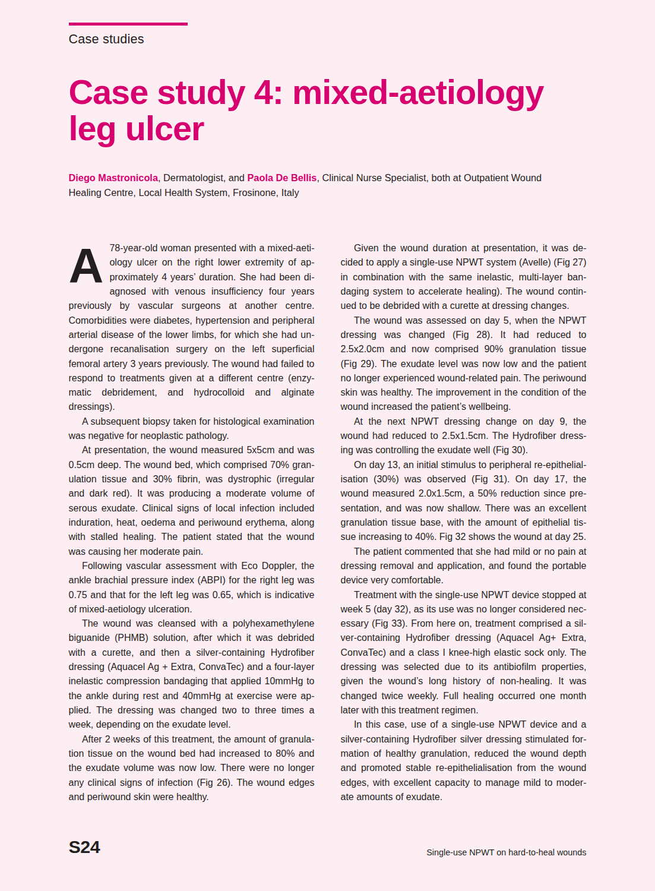Case studies
Case study 4: mixed-aetiology
leg ulcer
Diego Mastronicola, Dermatologist, and Paola De Bellis, Clinical Nurse Specialist, both at Outpatient Wound Healing Centre, Local Health System, Frosinone, Italy
A78-year-old woman presented with a mixed-aetiology ulcer on the right lower extremity of approximately 4 years’ duration. She had been diagnosed with venous insufficiency four years previously by vascular surgeons at another centre. Comorbidities were diabetes, hypertension and peripheral arterial disease of the lower limbs, for which she had undergone recanalisation surgery on the left superficial femoral artery 3 years previously. The wound had failed to respond to treatments given at a different centre (enzymatic debridement, and hydrocolloid and alginate dressings).
A subsequent biopsy taken for histological examination was negative for neoplastic pathology.
At presentation, the wound measured 5x5cm and was 0.5cm deep. The wound bed, which comprised 70% granulation tissue and 30% fibrin, was dystrophic (irregular and dark red). It was producing a moderate volume of serous exudate. Clinical signs of local infection included induration, heat, oedema and periwound erythema, along with stalled healing. The patient stated that the wound was causing her moderate pain.
Following vascular assessment with Eco Doppler, the ankle brachial pressure index (ABPI) for the right leg was 0.75 and that for the left leg was 0.65, which is indicative of mixed-aetiology ulceration.
The wound was cleansed with a polyhexamethylene biguanide (PHMB) solution, after which it was debrided with a curette, and then a silver-containing Hydrofiber dressing (Aquacel Ag + Extra, ConvaTec) and a four-layer inelastic compression bandaging that applied 10mmHg to the ankle during rest and 40mmHg at exercise were applied. The dressing was changed two to three times a week, depending on the exudate level.
After 2 weeks of this treatment, the amount of granulation tissue on the wound bed had increased to 80% and the exudate volume was now low. There were no longer any clinical signs of infection (Fig 26). The wound edges and periwound skin were healthy.
Given the wound duration at presentation, it was decided to apply a single-use NPWT system (Avelle) (Fig 27) in combination with the same inelastic, multi-layer bandaging system to accelerate healing). The wound continued to be debrided with a curette at dressing changes.
The wound was assessed on day 5, when the NPWT dressing was changed (Fig 28). It had reduced to 2.5x2.0cm and now comprised 90% granulation tissue (Fig 29). The exudate level was now low and the patient no longer experienced wound-related pain. The periwound skin was healthy. The improvement in the condition of the wound increased the patient’s wellbeing.
At the next NPWT dressing change on day 9, the wound had reduced to 2.5x1.5cm. The Hydrofiber dressing was controlling the exudate well (Fig 30).
On day 13, an initial stimulus to peripheral re-epithelialisation (30%) was observed (Fig 31). On day 17, the wound measured 2.0x1.5cm, a 50% reduction since presentation, and was now shallow. There was an excellent granulation tissue base, with the amount of epithelial tissue increasing to 40%. Fig 32 shows the wound at day 25.
The patient commented that she had mild or no pain at dressing removal and application, and found the portable device very comfortable.
Treatment with the single-use NPWT device stopped at week 5 (day 32), as its use was no longer considered necessary (Fig 33). From here on, treatment comprised a silver-containing Hydrofiber dressing (Aquacel Ag+ Extra, ConvaTec) and a class I knee-high elastic sock only. The dressing was selected due to its antibiofilm properties, given the wound’s long history of non-healing. It was changed twice weekly. Full healing occurred one month later with this treatment regimen.
In this case, use of a single-use NPWT device and a silver-containing Hydrofiber silver dressing stimulated formation of healthy granulation, reduced the wound depth and promoted stable re-epithelialisation from the wound edges, with excellent capacity to manage mild to moderate amounts of exudate.
S24
Single-use NPWT on hard-to-heal wounds